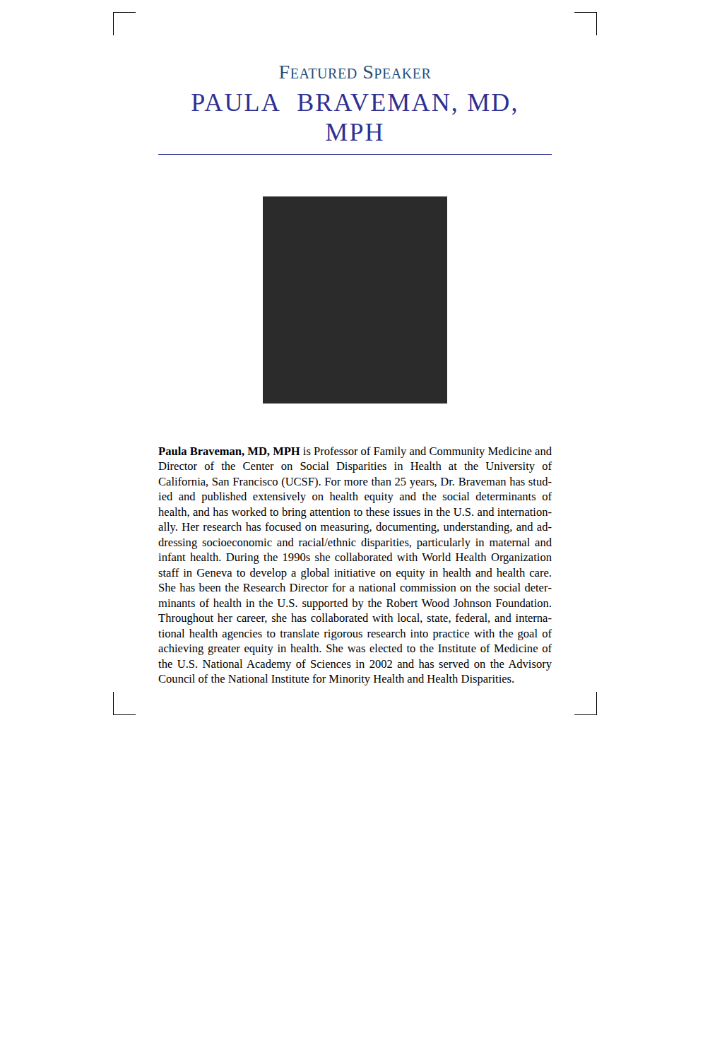Featured Speaker
Paula Braveman, MD, MPH
Paula Braveman, MD, MPH is Professor of Family and Community Medicine and Director of the Center on Social Disparities in Health at the University of California, San Francisco (UCSF). For more than 25 years, Dr. Braveman has studied and published extensively on health equity and the social determinants of health, and has worked to bring attention to these issues in the U.S. and internationally. Her research has focused on measuring, documenting, understanding, and addressing socioeconomic and racial/ethnic disparities, particularly in maternal and infant health. During the 1990s she collaborated with World Health Organization staff in Geneva to develop a global initiative on equity in health and health care. She has been the Research Director for a national commission on the social determinants of health in the U.S. supported by the Robert Wood Johnson Foundation. Throughout her career, she has collaborated with local, state, federal, and international health agencies to translate rigorous research into practice with the goal of achieving greater equity in health. She was elected to the Institute of Medicine of the U.S. National Academy of Sciences in 2002 and has served on the Advisory Council of the National Institute for Minority Health and Health Disparities.